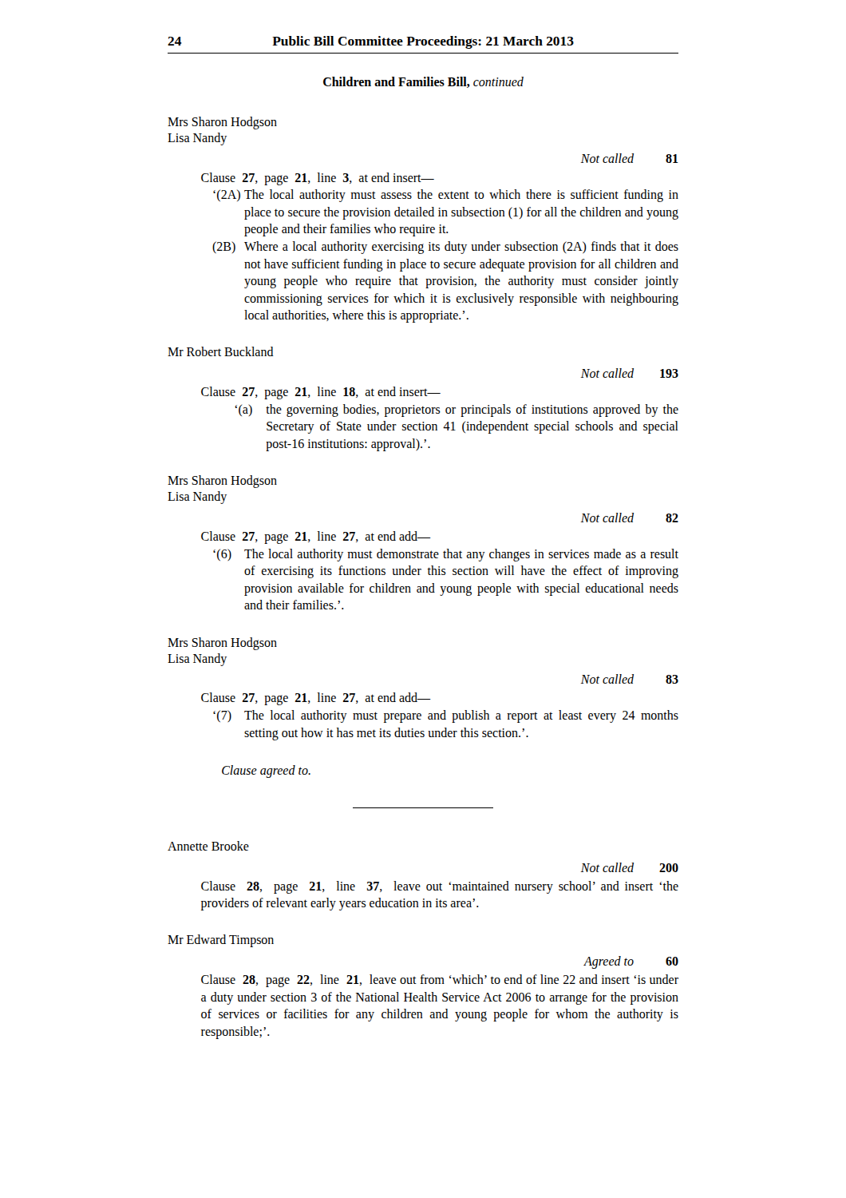24
Public Bill Committee Proceedings: 21 March 2013
Children and Families Bill, continued
Mrs Sharon Hodgson
Lisa Nandy
Not called 81
Clause 27, page 21, line 3, at end insert—
‘(2A)
The local authority must assess the extent to which there is sufficient funding in place to secure the provision detailed in subsection (1) for all the children and young people and their families who require it.
(2B)
Where a local authority exercising its duty under subsection (2A) finds that it does not have sufficient funding in place to secure adequate provision for all children and young people who require that provision, the authority must consider jointly commissioning services for which it is exclusively responsible with neighbouring local authorities, where this is appropriate.’.
Mr Robert Buckland
Not called 193
Clause 27, page 21, line 18, at end insert—
‘(a)
the governing bodies, proprietors or principals of institutions approved by the Secretary of State under section 41 (independent special schools and special post-16 institutions: approval).’.
Mrs Sharon Hodgson
Lisa Nandy
Not called 82
Clause 27, page 21, line 27, at end add—
‘(6)
The local authority must demonstrate that any changes in services made as a result of exercising its functions under this section will have the effect of improving provision available for children and young people with special educational needs and their families.’.
Mrs Sharon Hodgson
Lisa Nandy
Not called 83
Clause 27, page 21, line 27, at end add—
‘(7)
The local authority must prepare and publish a report at least every 24 months setting out how it has met its duties under this section.’.
Clause agreed to.
Annette Brooke
Not called 200
Clause 28, page 21, line 37, leave out ‘maintained nursery school’ and insert ‘the providers of relevant early years education in its area’.
Mr Edward Timpson
Agreed to 60
Clause 28, page 22, line 21, leave out from ‘which’ to end of line 22 and insert ‘is under a duty under section 3 of the National Health Service Act 2006 to arrange for the provision of services or facilities for any children and young people for whom the authority is responsible;’.